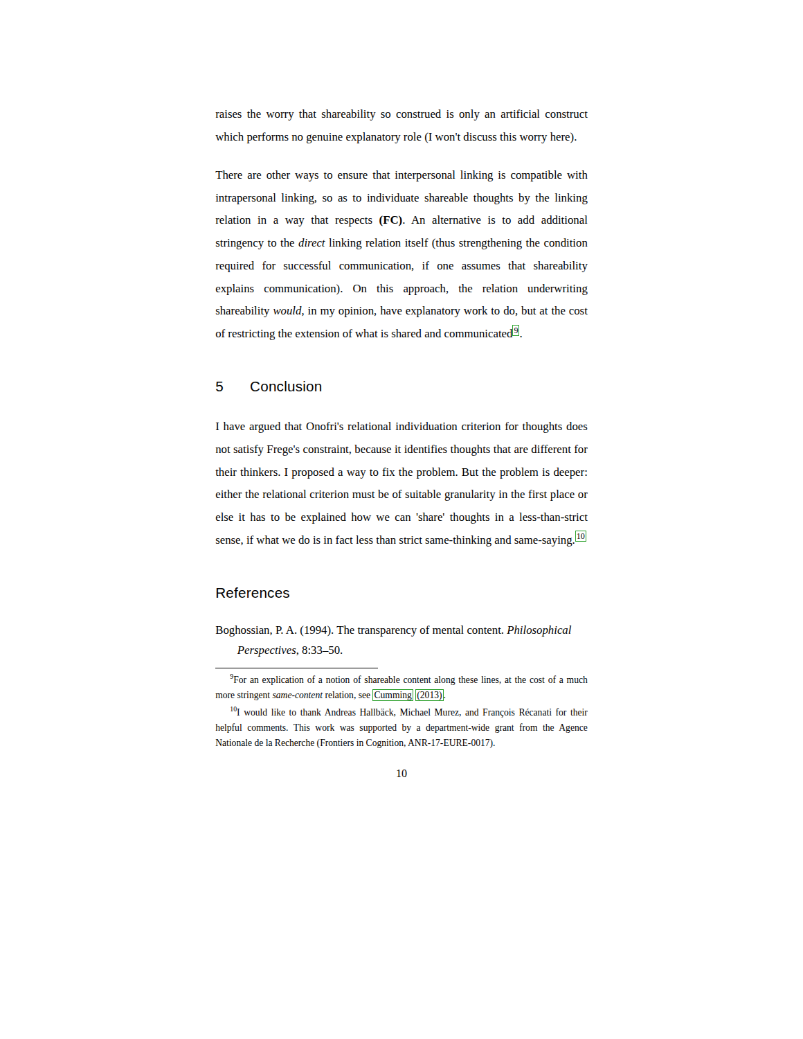raises the worry that shareability so construed is only an artificial construct which performs no genuine explanatory role (I won't discuss this worry here).
There are other ways to ensure that interpersonal linking is compatible with intrapersonal linking, so as to individuate shareable thoughts by the linking relation in a way that respects (FC). An alternative is to add additional stringency to the direct linking relation itself (thus strengthening the condition required for successful communication, if one assumes that shareability explains communication). On this approach, the relation underwriting shareability would, in my opinion, have explanatory work to do, but at the cost of restricting the extension of what is shared and communicated9.
5 Conclusion
I have argued that Onofri's relational individuation criterion for thoughts does not satisfy Frege's constraint, because it identifies thoughts that are different for their thinkers. I proposed a way to fix the problem. But the problem is deeper: either the relational criterion must be of suitable granularity in the first place or else it has to be explained how we can 'share' thoughts in a less-than-strict sense, if what we do is in fact less than strict same-thinking and same-saying.10
References
Boghossian, P. A. (1994). The transparency of mental content. Philosophical Perspectives, 8:33–50.
9For an explication of a notion of shareable content along these lines, at the cost of a much more stringent same-content relation, see Cumming (2013).
10I would like to thank Andreas Hallbäck, Michael Murez, and François Récanati for their helpful comments. This work was supported by a department-wide grant from the Agence Nationale de la Recherche (Frontiers in Cognition, ANR-17-EURE-0017).
10